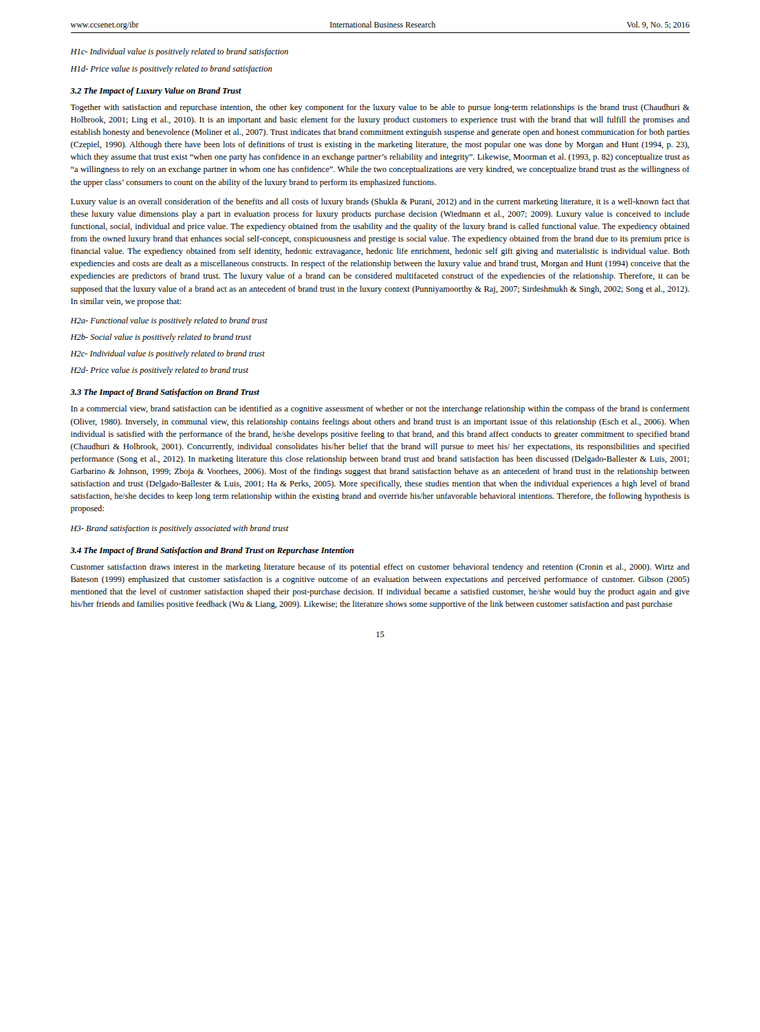www.ccsenet.org/ibr International Business Research Vol. 9, No. 5; 2016
H1c- Individual value is positively related to brand satisfaction
H1d- Price value is positively related to brand satisfaction
3.2 The Impact of Luxury Value on Brand Trust
Together with satisfaction and repurchase intention, the other key component for the luxury value to be able to pursue long-term relationships is the brand trust (Chaudhuri & Holbrook, 2001; Ling et al., 2010). It is an important and basic element for the luxury product customers to experience trust with the brand that will fulfill the promises and establish honesty and benevolence (Moliner et al., 2007). Trust indicates that brand commitment extinguish suspense and generate open and honest communication for both parties (Czepiel, 1990). Although there have been lots of definitions of trust is existing in the marketing literature, the most popular one was done by Morgan and Hunt (1994, p. 23), which they assume that trust exist “when one party has confidence in an exchange partner’s reliability and integrity”. Likewise, Moorman et al. (1993, p. 82) conceptualize trust as “a willingness to rely on an exchange partner in whom one has confidence”. While the two conceptualizations are very kindred, we conceptualize brand trust as the willingness of the upper class’ consumers to count on the ability of the luxury brand to perform its emphasized functions.
Luxury value is an overall consideration of the benefits and all costs of luxury brands (Shukla & Purani, 2012) and in the current marketing literature, it is a well-known fact that these luxury value dimensions play a part in evaluation process for luxury products purchase decision (Wiedmann et al., 2007; 2009). Luxury value is conceived to include functional, social, individual and price value. The expediency obtained from the usability and the quality of the luxury brand is called functional value. The expediency obtained from the owned luxury brand that enhances social self-concept, conspicuousness and prestige is social value. The expediency obtained from the brand due to its premium price is financial value. The expediency obtained from self identity, hedonic extravagance, hedonic life enrichment, hedonic self gift giving and materialistic is individual value. Both expediencies and costs are dealt as a miscellaneous constructs. In respect of the relationship between the luxury value and brand trust, Morgan and Hunt (1994) conceive that the expediencies are predictors of brand trust. The luxury value of a brand can be considered multifaceted construct of the expediencies of the relationship. Therefore, it can be supposed that the luxury value of a brand act as an antecedent of brand trust in the luxury context (Punniyamoorthy & Raj, 2007; Sirdeshmukh & Singh, 2002; Song et al., 2012). In similar vein, we propose that:
H2a- Functional value is positively related to brand trust
H2b- Social value is positively related to brand trust
H2c- Individual value is positively related to brand trust
H2d- Price value is positively related to brand trust
3.3 The Impact of Brand Satisfaction on Brand Trust
In a commercial view, brand satisfaction can be identified as a cognitive assessment of whether or not the interchange relationship within the compass of the brand is conferment (Oliver, 1980). Inversely, in communal view, this relationship contains feelings about others and brand trust is an important issue of this relationship (Esch et al., 2006). When individual is satisfied with the performance of the brand, he/she develops positive feeling to that brand, and this brand affect conducts to greater commitment to specified brand (Chaudhuri & Holbrook, 2001). Concurrently, individual consolidates his/her belief that the brand will pursue to meet his/ her expectations, its responsibilities and specified performance (Song et al., 2012). In marketing literature this close relationship between brand trust and brand satisfaction has been discussed (Delgado-Ballester & Luis, 2001; Garbarino & Johnson, 1999; Zboja & Voorhees, 2006). Most of the findings suggest that brand satisfaction behave as an antecedent of brand trust in the relationship between satisfaction and trust (Delgado-Ballester & Luis, 2001; Ha & Perks, 2005). More specifically, these studies mention that when the individual experiences a high level of brand satisfaction, he/she decides to keep long term relationship within the existing brand and override his/her unfavorable behavioral intentions. Therefore, the following hypothesis is proposed:
H3- Brand satisfaction is positively associated with brand trust
3.4 The Impact of Brand Satisfaction and Brand Trust on Repurchase Intention
Customer satisfaction draws interest in the marketing literature because of its potential effect on customer behavioral tendency and retention (Cronin et al., 2000). Wirtz and Bateson (1999) emphasized that customer satisfaction is a cognitive outcome of an evaluation between expectations and perceived performance of customer. Gibson (2005) mentioned that the level of customer satisfaction shaped their post-purchase decision. If individual became a satisfied customer, he/she would buy the product again and give his/her friends and families positive feedback (Wu & Liang, 2009). Likewise; the literature shows some supportive of the link between customer satisfaction and past purchase
15